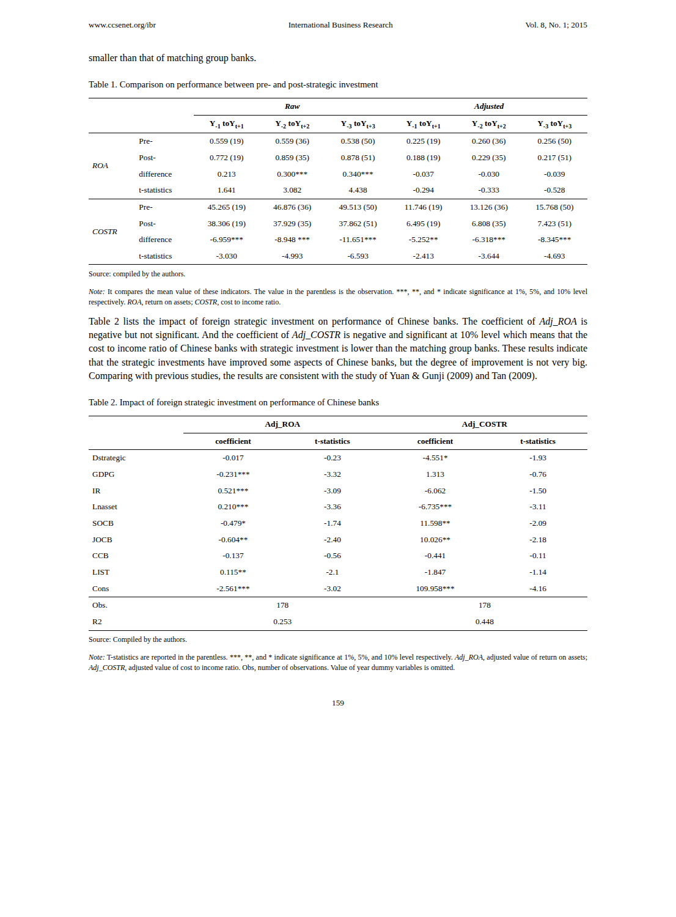www.ccsenet.org/ibr
International Business Research
Vol. 8, No. 1; 2015
smaller than that of matching group banks.
Table 1. Comparison on performance between pre- and post-strategic investment
| | Raw | Adjusted |
| --- | --- | --- |
| | Y -1 toY t+1 | Y -2 toY t+2 | Y -3 toY t+3 | Y -1 toY t+1 | Y -2 toY t+2 | Y -3 toY t+3 |
| ROA | Pre- | 0.559 (19) | 0.559 (36) | 0.538 (50) | 0.225 (19) | 0.260 (36) | 0.256 (50) |
| Post- | 0.772 (19) | 0.859 (35) | 0.878 (51) | 0.188 (19) | 0.229 (35) | 0.217 (51) |
| difference | 0.213 | 0.300*** | 0.340*** | -0.037 | -0.030 | -0.039 |
| t-statistics | 1.641 | 3.082 | 4.438 | -0.294 | -0.333 | -0.528 |
| COSTR | Pre- | 45.265 (19) | 46.876 (36) | 49.513 (50) | 11.746 (19) | 13.126 (36) | 15.768 (50) |
| Post- | 38.306 (19) | 37.929 (35) | 37.862 (51) | 6.495 (19) | 6.808 (35) | 7.423 (51) |
| difference | -6.959*** | -8.948 *** | -11.651*** | -5.252** | -6.318*** | -8.345*** |
| t-statistics | -3.030 | -4.993 | -6.593 | -2.413 | -3.644 | -4.693 |
Source: compiled by the authors.
Note: It compares the mean value of these indicators. The value in the parentless is the observation. ***, **, and * indicate significance at 1%, 5%, and 10% level respectively. ROA, return on assets; COSTR, cost to income ratio.
Table 2 lists the impact of foreign strategic investment on performance of Chinese banks. The coefficient of Adj_ROA is negative but not significant. And the coefficient of Adj_COSTR is negative and significant at 10% level which means that the cost to income ratio of Chinese banks with strategic investment is lower than the matching group banks. These results indicate that the strategic investments have improved some aspects of Chinese banks, but the degree of improvement is not very big. Comparing with previous studies, the results are consistent with the study of Yuan & Gunji (2009) and Tan (2009).
Table 2. Impact of foreign strategic investment on performance of Chinese banks
| | Adj_ROA | Adj_COSTR |
| --- | --- | --- |
| | coefficient | t-statistics | coefficient | t-statistics |
| Dstrategic | -0.017 | -0.23 | -4.551* | -1.93 |
| GDPG | -0.231*** | -3.32 | 1.313 | -0.76 |
| IR | 0.521*** | -3.09 | -6.062 | -1.50 |
| Lnasset | 0.210*** | -3.36 | -6.735*** | -3.11 |
| SOCB | -0.479* | -1.74 | 11.598** | -2.09 |
| JOCB | -0.604** | -2.40 | 10.026** | -2.18 |
| CCB | -0.137 | -0.56 | -0.441 | -0.11 |
| LIST | 0.115** | -2.1 | -1.847 | -1.14 |
| Cons | -2.561*** | -3.02 | 109.958*** | -4.16 |
| Obs. | 178 | 178 |
| R2 | 0.253 | 0.448 |
Source: Compiled by the authors.
Note: T-statistics are reported in the parentless. ***, **, and * indicate significance at 1%, 5%, and 10% level respectively. Adj_ROA, adjusted value of return on assets; Adj_COSTR, adjusted value of cost to income ratio. Obs, number of observations. Value of year dummy variables is omitted.
159